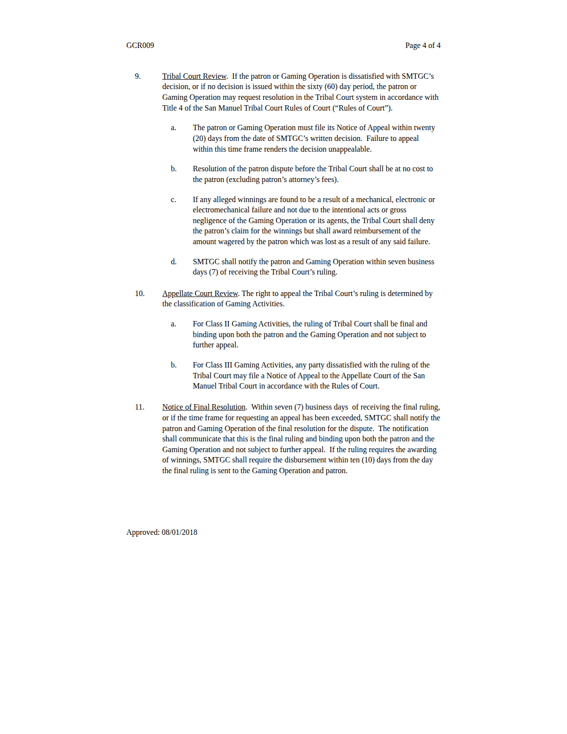GCR009 Page 4 of 4
9.
Tribal Court Review. If the patron or Gaming Operation is dissatisfied with SMTGC’s decision, or if no decision is issued within the sixty (60) day period, the patron or Gaming Operation may request resolution in the Tribal Court system in accordance with Title 4 of the San Manuel Tribal Court Rules of Court (“Rules of Court”).
a.
The patron or Gaming Operation must file its Notice of Appeal within twenty (20) days from the date of SMTGC’s written decision. Failure to appeal within this time frame renders the decision unappealable.
b.
Resolution of the patron dispute before the Tribal Court shall be at no cost to the patron (excluding patron’s attorney’s fees).
c.
If any alleged winnings are found to be a result of a mechanical, electronic or electromechanical failure and not due to the intentional acts or gross negligence of the Gaming Operation or its agents, the Tribal Court shall deny the patron’s claim for the winnings but shall award reimbursement of the amount wagered by the patron which was lost as a result of any said failure.
d.
SMTGC shall notify the patron and Gaming Operation within seven business days (7) of receiving the Tribal Court’s ruling.
10.
Appellate Court Review. The right to appeal the Tribal Court’s ruling is determined by the classification of Gaming Activities.
a.
For Class II Gaming Activities, the ruling of Tribal Court shall be final and binding upon both the patron and the Gaming Operation and not subject to further appeal.
b.
For Class III Gaming Activities, any party dissatisfied with the ruling of the Tribal Court may file a Notice of Appeal to the Appellate Court of the San Manuel Tribal Court in accordance with the Rules of Court.
11.
Notice of Final Resolution. Within seven (7) business days of receiving the final ruling, or if the time frame for requesting an appeal has been exceeded, SMTGC shall notify the patron and Gaming Operation of the final resolution for the dispute. The notification shall communicate that this is the final ruling and binding upon both the patron and the Gaming Operation and not subject to further appeal. If the ruling requires the awarding of winnings, SMTGC shall require the disbursement within ten (10) days from the day the final ruling is sent to the Gaming Operation and patron.
Approved: 08/01/2018